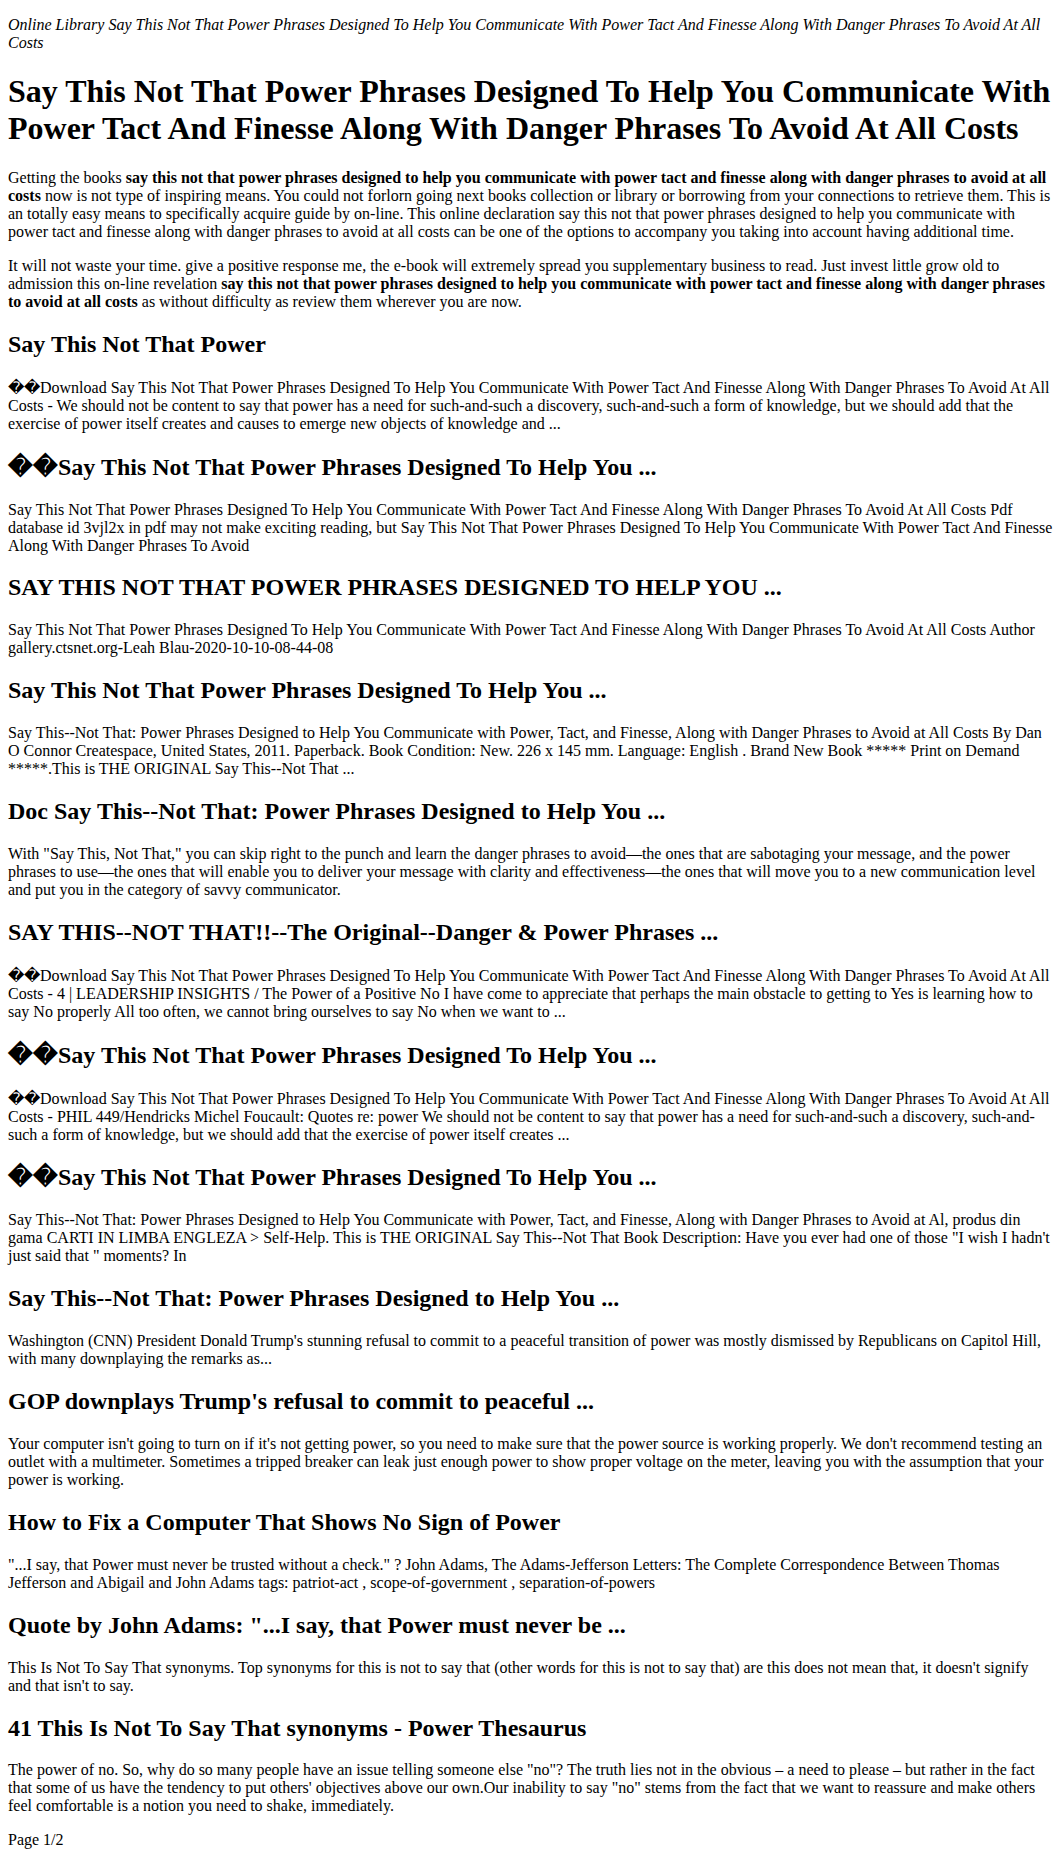Online Library Say This Not That Power Phrases Designed To Help You Communicate With Power Tact And Finesse Along With Danger Phrases To Avoid At All Costs
Say This Not That Power Phrases Designed To Help You Communicate With Power Tact And Finesse Along With Danger Phrases To Avoid At All Costs
Getting the books say this not that power phrases designed to help you communicate with power tact and finesse along with danger phrases to avoid at all costs now is not type of inspiring means. You could not forlorn going next books collection or library or borrowing from your connections to retrieve them. This is an totally easy means to specifically acquire guide by on-line. This online declaration say this not that power phrases designed to help you communicate with power tact and finesse along with danger phrases to avoid at all costs can be one of the options to accompany you taking into account having additional time.
It will not waste your time. give a positive response me, the e-book will extremely spread you supplementary business to read. Just invest little grow old to admission this on-line revelation say this not that power phrases designed to help you communicate with power tact and finesse along with danger phrases to avoid at all costs as without difficulty as review them wherever you are now.
Say This Not That Power
��Download Say This Not That Power Phrases Designed To Help You Communicate With Power Tact And Finesse Along With Danger Phrases To Avoid At All Costs - We should not be content to say that power has a need for such-and-such a discovery, such-and-such a form of knowledge, but we should add that the exercise of power itself creates and causes to emerge new objects of knowledge and ...
��Say This Not That Power Phrases Designed To Help You ...
Say This Not That Power Phrases Designed To Help You Communicate With Power Tact And Finesse Along With Danger Phrases To Avoid At All Costs Pdf database id 3vjl2x in pdf may not make exciting reading, but Say This Not That Power Phrases Designed To Help You Communicate With Power Tact And Finesse Along With Danger Phrases To Avoid
SAY THIS NOT THAT POWER PHRASES DESIGNED TO HELP YOU ...
Say This Not That Power Phrases Designed To Help You Communicate With Power Tact And Finesse Along With Danger Phrases To Avoid At All Costs Author gallery.ctsnet.org-Leah Blau-2020-10-10-08-44-08
Say This Not That Power Phrases Designed To Help You ...
Say This--Not That: Power Phrases Designed to Help You Communicate with Power, Tact, and Finesse, Along with Danger Phrases to Avoid at All Costs By Dan O Connor Createspace, United States, 2011. Paperback. Book Condition: New. 226 x 145 mm. Language: English . Brand New Book ***** Print on Demand *****.This is THE ORIGINAL Say This--Not That ...
Doc Say This--Not That: Power Phrases Designed to Help You ...
With "Say This, Not That," you can skip right to the punch and learn the danger phrases to avoid—the ones that are sabotaging your message, and the power phrases to use—the ones that will enable you to deliver your message with clarity and effectiveness—the ones that will move you to a new communication level and put you in the category of savvy communicator.
SAY THIS--NOT THAT!!--The Original--Danger & Power Phrases ...
��Download Say This Not That Power Phrases Designed To Help You Communicate With Power Tact And Finesse Along With Danger Phrases To Avoid At All Costs - 4 | LEADERSHIP INSIGHTS / The Power of a Positive No I have come to appreciate that perhaps the main obstacle to getting to Yes is learning how to say No properly All too often, we cannot bring ourselves to say No when we want to ...
��Say This Not That Power Phrases Designed To Help You ...
��Download Say This Not That Power Phrases Designed To Help You Communicate With Power Tact And Finesse Along With Danger Phrases To Avoid At All Costs - PHIL 449/Hendricks Michel Foucault: Quotes re: power We should not be content to say that power has a need for such-and-such a discovery, such-and-such a form of knowledge, but we should add that the exercise of power itself creates ...
��Say This Not That Power Phrases Designed To Help You ...
Say This--Not That: Power Phrases Designed to Help You Communicate with Power, Tact, and Finesse, Along with Danger Phrases to Avoid at Al, produs din gama CARTI IN LIMBA ENGLEZA > Self-Help. This is THE ORIGINAL Say This--Not That Book Description: Have you ever had one of those "I wish I hadn't just said that " moments? In
Say This--Not That: Power Phrases Designed to Help You ...
Washington (CNN) President Donald Trump's stunning refusal to commit to a peaceful transition of power was mostly dismissed by Republicans on Capitol Hill, with many downplaying the remarks as...
GOP downplays Trump's refusal to commit to peaceful ...
Your computer isn't going to turn on if it's not getting power, so you need to make sure that the power source is working properly. We don't recommend testing an outlet with a multimeter. Sometimes a tripped breaker can leak just enough power to show proper voltage on the meter, leaving you with the assumption that your power is working.
How to Fix a Computer That Shows No Sign of Power
"...I say, that Power must never be trusted without a check." ? John Adams, The Adams-Jefferson Letters: The Complete Correspondence Between Thomas Jefferson and Abigail and John Adams tags: patriot-act , scope-of-government , separation-of-powers
Quote by John Adams: "...I say, that Power must never be ...
This Is Not To Say That synonyms. Top synonyms for this is not to say that (other words for this is not to say that) are this does not mean that, it doesn't signify and that isn't to say.
41 This Is Not To Say That synonyms - Power Thesaurus
The power of no. So, why do so many people have an issue telling someone else "no"? The truth lies not in the obvious – a need to please – but rather in the fact that some of us have the tendency to put others' objectives above our own.Our inability to say "no" stems from the fact that we want to reassure and make others feel comfortable is a notion you need to shake, immediately.
Page 1/2